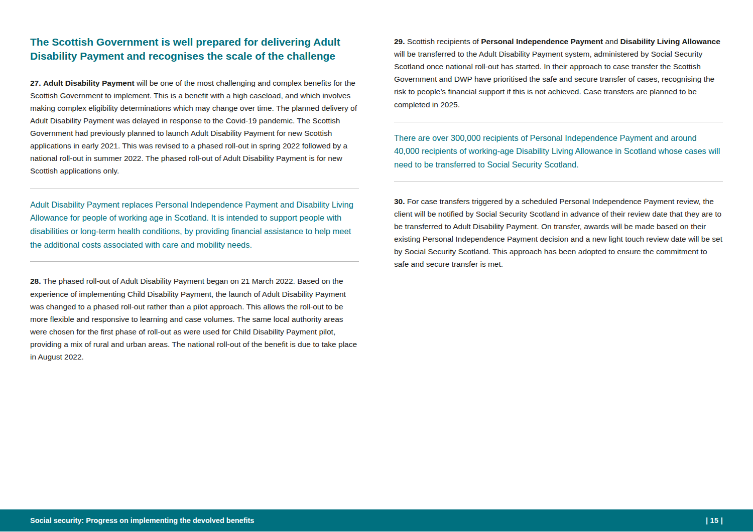The Scottish Government is well prepared for delivering Adult Disability Payment and recognises the scale of the challenge
27. Adult Disability Payment will be one of the most challenging and complex benefits for the Scottish Government to implement. This is a benefit with a high caseload, and which involves making complex eligibility determinations which may change over time. The planned delivery of Adult Disability Payment was delayed in response to the Covid-19 pandemic. The Scottish Government had previously planned to launch Adult Disability Payment for new Scottish applications in early 2021. This was revised to a phased roll-out in spring 2022 followed by a national roll-out in summer 2022. The phased roll-out of Adult Disability Payment is for new Scottish applications only.
Adult Disability Payment replaces Personal Independence Payment and Disability Living Allowance for people of working age in Scotland. It is intended to support people with disabilities or long-term health conditions, by providing financial assistance to help meet the additional costs associated with care and mobility needs.
28. The phased roll-out of Adult Disability Payment began on 21 March 2022. Based on the experience of implementing Child Disability Payment, the launch of Adult Disability Payment was changed to a phased roll-out rather than a pilot approach. This allows the roll-out to be more flexible and responsive to learning and case volumes. The same local authority areas were chosen for the first phase of roll-out as were used for Child Disability Payment pilot, providing a mix of rural and urban areas. The national roll-out of the benefit is due to take place in August 2022.
29. Scottish recipients of Personal Independence Payment and Disability Living Allowance will be transferred to the Adult Disability Payment system, administered by Social Security Scotland once national roll-out has started. In their approach to case transfer the Scottish Government and DWP have prioritised the safe and secure transfer of cases, recognising the risk to people’s financial support if this is not achieved. Case transfers are planned to be completed in 2025.
There are over 300,000 recipients of Personal Independence Payment and around 40,000 recipients of working-age Disability Living Allowance in Scotland whose cases will need to be transferred to Social Security Scotland.
30. For case transfers triggered by a scheduled Personal Independence Payment review, the client will be notified by Social Security Scotland in advance of their review date that they are to be transferred to Adult Disability Payment. On transfer, awards will be made based on their existing Personal Independence Payment decision and a new light touch review date will be set by Social Security Scotland. This approach has been adopted to ensure the commitment to safe and secure transfer is met.
Social security: Progress on implementing the devolved benefits
| 15 |